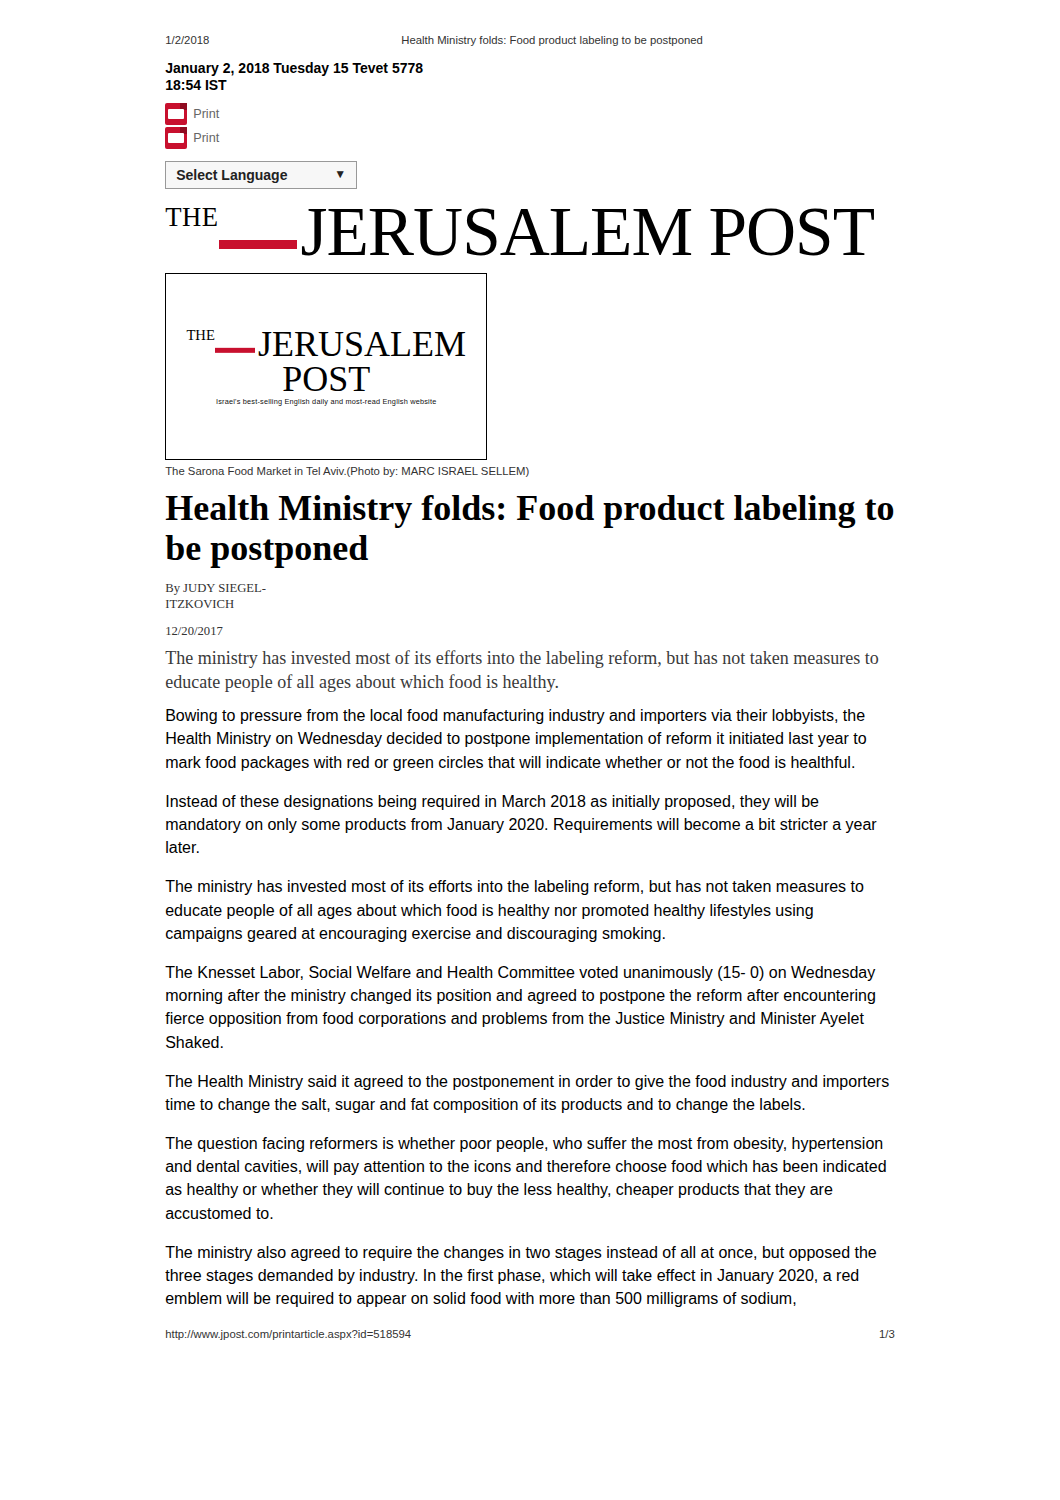1/2/2018
Health Ministry folds: Food product labeling to be postponed
January 2, 2018 Tuesday 15 Tevet 5778
18:54 IST
Print
Print
Select Language ▼
THE JERUSALEM POST
THE JERUSALEM POST
Israel's best-selling English daily and most-read English website
The Sarona Food Market in Tel Aviv.(Photo by: MARC ISRAEL SELLEM)
Health Ministry folds: Food product labeling to be postponed
By JUDY SIEGEL-
ITZKOVICH
12/20/2017
The ministry has invested most of its efforts into the labeling reform, but has not taken measures to educate people of all ages about which food is healthy.
Bowing to pressure from the local food manufacturing industry and importers via their lobbyists, the Health Ministry on Wednesday decided to postpone implementation of reform it initiated last year to mark food packages with red or green circles that will indicate whether or not the food is healthful.
Instead of these designations being required in March 2018 as initially proposed, they will be mandatory on only some products from January 2020. Requirements will become a bit stricter a year later.
The ministry has invested most of its efforts into the labeling reform, but has not taken measures to educate people of all ages about which food is healthy nor promoted healthy lifestyles using campaigns geared at encouraging exercise and discouraging smoking.
The Knesset Labor, Social Welfare and Health Committee voted unanimously (15- 0) on Wednesday morning after the ministry changed its position and agreed to postpone the reform after encountering fierce opposition from food corporations and problems from the Justice Ministry and Minister Ayelet Shaked.
The Health Ministry said it agreed to the postponement in order to give the food industry and importers time to change the salt, sugar and fat composition of its products and to change the labels.
The question facing reformers is whether poor people, who suffer the most from obesity, hypertension and dental cavities, will pay attention to the icons and therefore choose food which has been indicated as healthy or whether they will continue to buy the less healthy, cheaper products that they are accustomed to.
The ministry also agreed to require the changes in two stages instead of all at once, but opposed the three stages demanded by industry. In the first phase, which will take effect in January 2020, a red emblem will be required to appear on solid food with more than 500 milligrams of sodium,
http://www.jpost.com/printarticle.aspx?id=518594
1/3